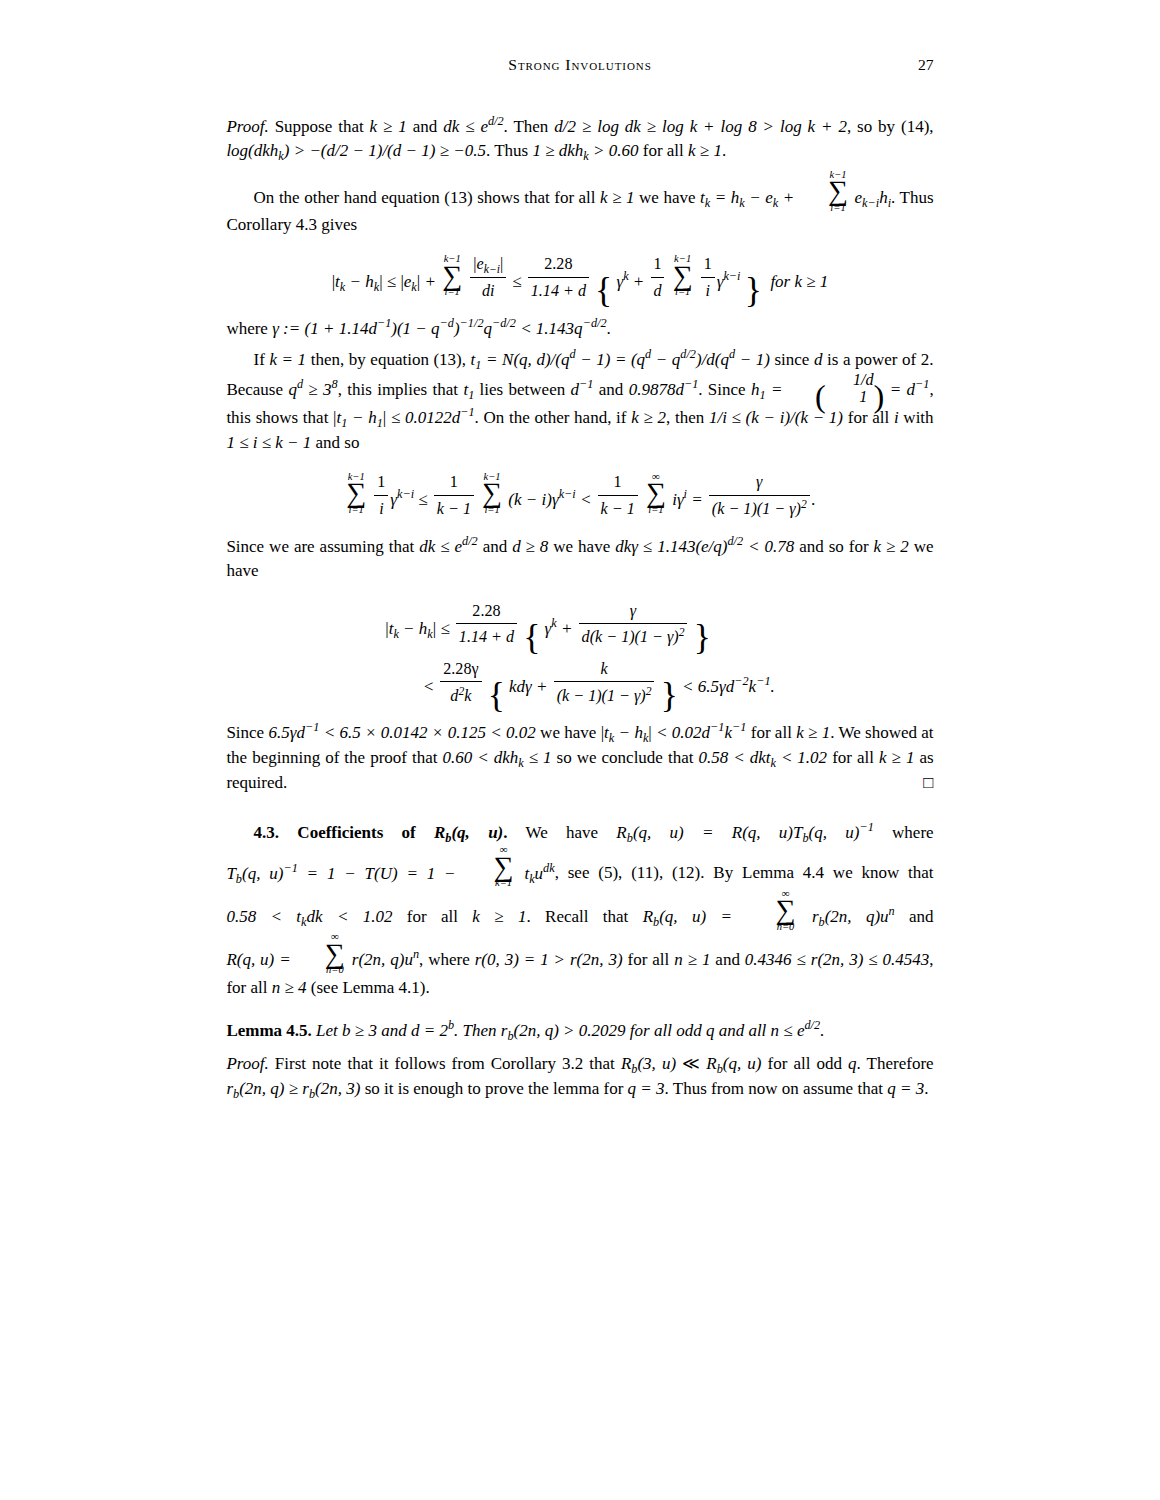Strong Involutions 27
Proof. Suppose that k ≥ 1 and dk ≤ ed/2. Then d/2 ≥ log dk ≥ log k + log 8 > log k + 2, so by (14), log(dkhk) > −(d/2 − 1)/(d − 1) ≥ −0.5. Thus 1 ≥ dkhk > 0.60 for all k ≥ 1.
On the other hand equation (13) shows that for all k ≥ 1 we have tk = hk − ek + k−1∑i=1 ek−ihi. Thus Corollary 4.3 gives
|tk − hk| ≤ |ek| + k−1∑i=1 |ek−i|di ≤ 2.281.14 + d { γk + 1 d k−1∑i=1 1 iγk−i } for k ≥ 1
where γ := (1 + 1.14d−1)(1 − q−d)−1/2q−d/2 < 1.143q−d/2.
If k = 1 then, by equation (13), t1 = N(q, d)/(qd − 1) = (qd − qd/2)/d(qd − 1) since d is a power of 2. Because qd ≥ 38, this implies that t1 lies between d−1 and 0.9878d−1. Since h1 = (1/d 1) = d−1, this shows that |t1 − h1| ≤ 0.0122d−1. On the other hand, if k ≥ 2, then 1/i ≤ (k − i)/(k − 1) for all i with 1 ≤ i ≤ k − 1 and so
k−1∑i=1 1 iγk−i ≤ 1 k − 1 k−1∑i=1 (k − i)γk−i < 1 k − 1 ∞∑i=1 iγi = γ(k − 1)(1 − γ)2.
Since we are assuming that dk ≤ ed/2 and d ≥ 8 we have dkγ ≤ 1.143(e/q)d/2 < 0.78 and so for k ≥ 2 we have
|tk − hk| ≤ 2.281.14 + d { γk + γd(k − 1)(1 − γ)2 } < 2.28γ d2k { kdγ + k(k − 1)(1 − γ)2 } < 6.5γd−2k−1.
Since 6.5γd−1 < 6.5 × 0.0142 × 0.125 < 0.02 we have |tk − hk| < 0.02d−1k−1 for all k ≥ 1. We showed at the beginning of the proof that 0.60 < dkhk ≤ 1 so we conclude that 0.58 < dktk < 1.02 for all k ≥ 1 as required. □
4.3. Coefficients of Rb(q, u). We have Rb(q, u) = R(q, u)Tb(q, u)−1 where Tb(q, u)−1 = 1 − T(U) = 1 − ∞∑k=1 tkudk, see (5), (11), (12). By Lemma 4.4 we know that 0.58 < tkdk < 1.02 for all k ≥ 1. Recall that Rb(q, u) = ∞∑n=0 rb(2n, q)un and R(q, u) = ∞∑n=0 r(2n, q)un, where r(0, 3) = 1 > r(2n, 3) for all n ≥ 1 and 0.4346 ≤ r(2n, 3) ≤ 0.4543, for all n ≥ 4 (see Lemma 4.1).
Lemma 4.5. Let b ≥ 3 and d = 2b. Then rb(2n, q) > 0.2029 for all odd q and all n ≤ ed/2.
Proof. First note that it follows from Corollary 3.2 that Rb(3, u) ≪ Rb(q, u) for all odd q. Therefore rb(2n, q) ≥ rb(2n, 3) so it is enough to prove the lemma for q = 3. Thus from now on assume that q = 3.